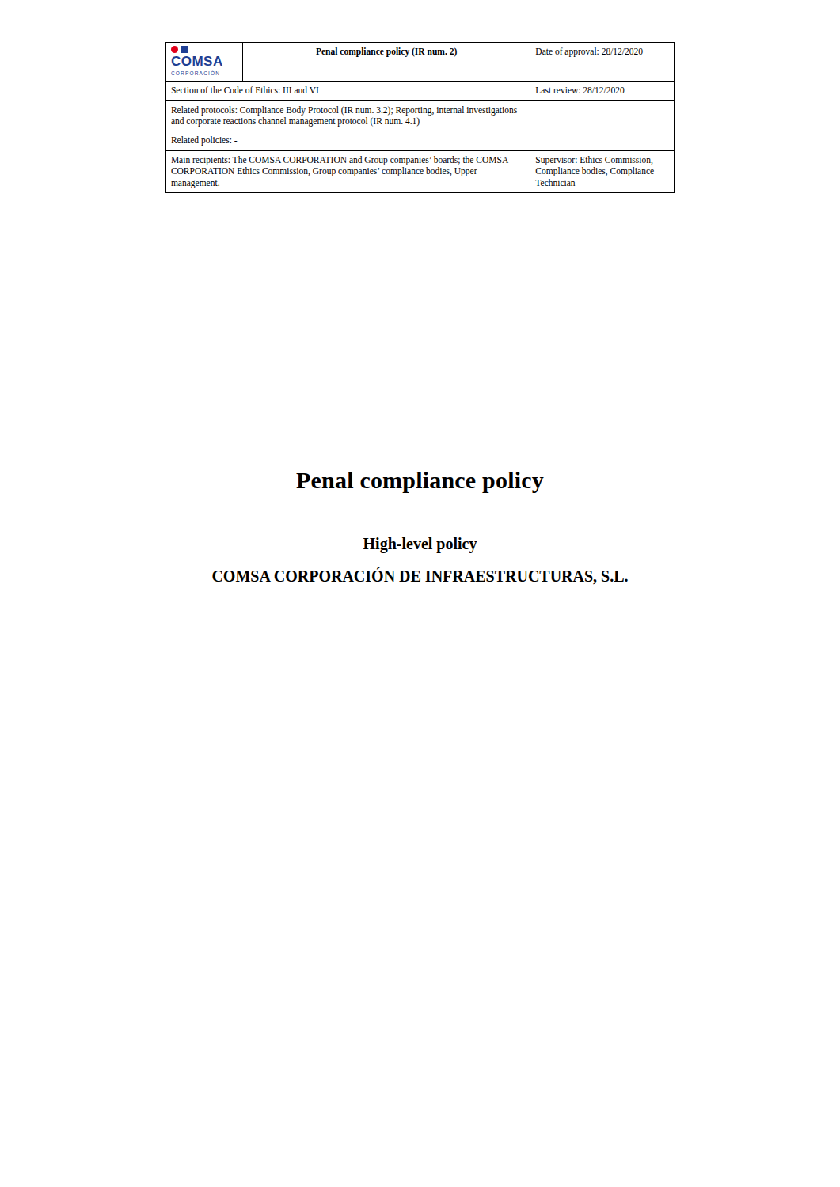| COMSA CORPORACIÓN | Penal compliance policy (IR num. 2) | Date of approval: 28/12/2020 |
| Section of the Code of Ethics: III and VI | Last review: 28/12/2020 |
| Related protocols: Compliance Body Protocol (IR num. 3.2); Reporting, internal investigations and corporate reactions channel management protocol (IR num. 4.1) | |
| Related policies: - | |
| Main recipients: The COMSA CORPORATION and Group companies’ boards; the COMSA CORPORATION Ethics Commission, Group companies’ compliance bodies, Upper management. | Supervisor: Ethics Commission, Compliance bodies, Compliance Technician |
Penal compliance policy
High-level policy
COMSA CORPORACIÓN DE INFRAESTRUCTURAS, S.L.